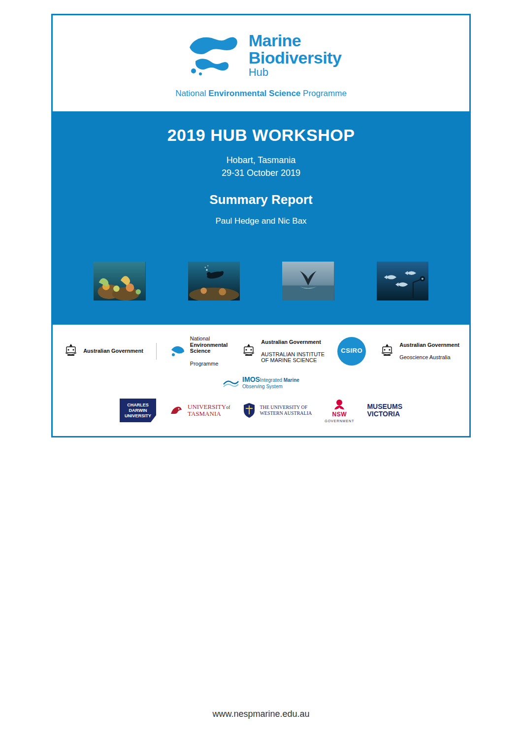Marine Biodiversity Hub
National Environmental Science Programme
2019 HUB WORKSHOP
Hobart, Tasmania
29-31 October 2019
Summary Report
Paul Hedge and Nic Bax
Australian Government
National
Environmental
Science
Programme
Australian Government
AUSTRALIAN INSTITUTE
OF MARINE SCIENCE
CSIRO
Australian Government
Geoscience Australia
IMOSIntegrated Marine
Observing System
CHARLES
DARWIN
UNIVERSITY
UNIVERSITYof
TASMANIA
The University of
Western Australia
NSW
GOVERNMENT
MUSEUMS VICTORIA
www.nespmarine.edu.au